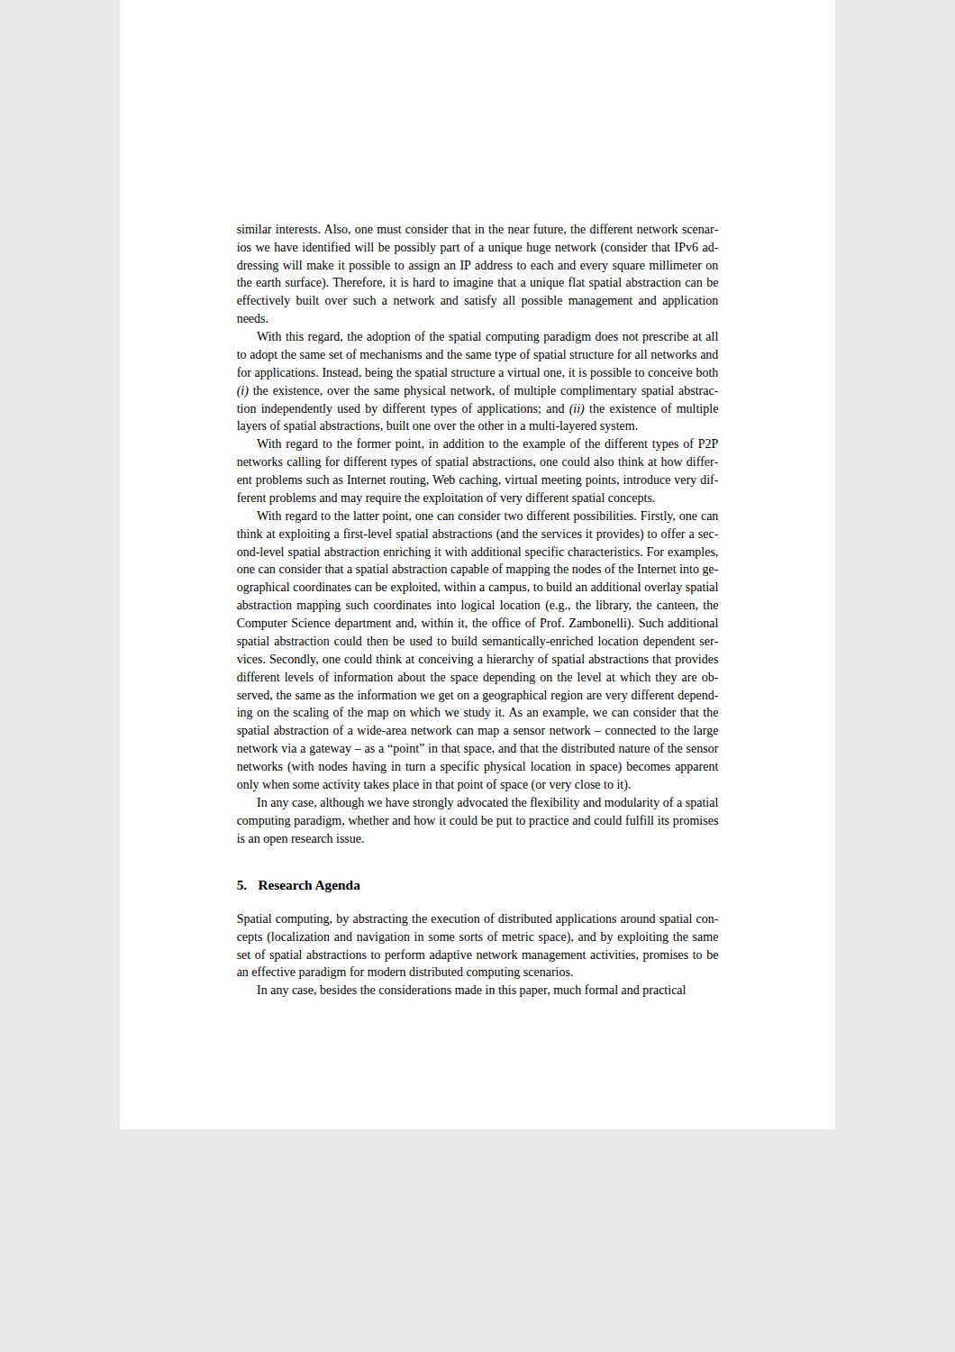similar interests. Also, one must consider that in the near future, the different network scenarios we have identified will be possibly part of a unique huge network (consider that IPv6 addressing will make it possible to assign an IP address to each and every square millimeter on the earth surface). Therefore, it is hard to imagine that a unique flat spatial abstraction can be effectively built over such a network and satisfy all possible management and application needs.
With this regard, the adoption of the spatial computing paradigm does not prescribe at all to adopt the same set of mechanisms and the same type of spatial structure for all networks and for applications. Instead, being the spatial structure a virtual one, it is possible to conceive both (i) the existence, over the same physical network, of multiple complimentary spatial abstraction independently used by different types of applications; and (ii) the existence of multiple layers of spatial abstractions, built one over the other in a multi-layered system.
With regard to the former point, in addition to the example of the different types of P2P networks calling for different types of spatial abstractions, one could also think at how different problems such as Internet routing, Web caching, virtual meeting points, introduce very different problems and may require the exploitation of very different spatial concepts.
With regard to the latter point, one can consider two different possibilities. Firstly, one can think at exploiting a first-level spatial abstractions (and the services it provides) to offer a second-level spatial abstraction enriching it with additional specific characteristics. For examples, one can consider that a spatial abstraction capable of mapping the nodes of the Internet into geographical coordinates can be exploited, within a campus, to build an additional overlay spatial abstraction mapping such coordinates into logical location (e.g., the library, the canteen, the Computer Science department and, within it, the office of Prof. Zambonelli). Such additional spatial abstraction could then be used to build semantically-enriched location dependent services. Secondly, one could think at conceiving a hierarchy of spatial abstractions that provides different levels of information about the space depending on the level at which they are observed, the same as the information we get on a geographical region are very different depending on the scaling of the map on which we study it. As an example, we can consider that the spatial abstraction of a wide-area network can map a sensor network – connected to the large network via a gateway – as a “point” in that space, and that the distributed nature of the sensor networks (with nodes having in turn a specific physical location in space) becomes apparent only when some activity takes place in that point of space (or very close to it).
In any case, although we have strongly advocated the flexibility and modularity of a spatial computing paradigm, whether and how it could be put to practice and could fulfill its promises is an open research issue.
5. Research Agenda
Spatial computing, by abstracting the execution of distributed applications around spatial concepts (localization and navigation in some sorts of metric space), and by exploiting the same set of spatial abstractions to perform adaptive network management activities, promises to be an effective paradigm for modern distributed computing scenarios.
In any case, besides the considerations made in this paper, much formal and practical